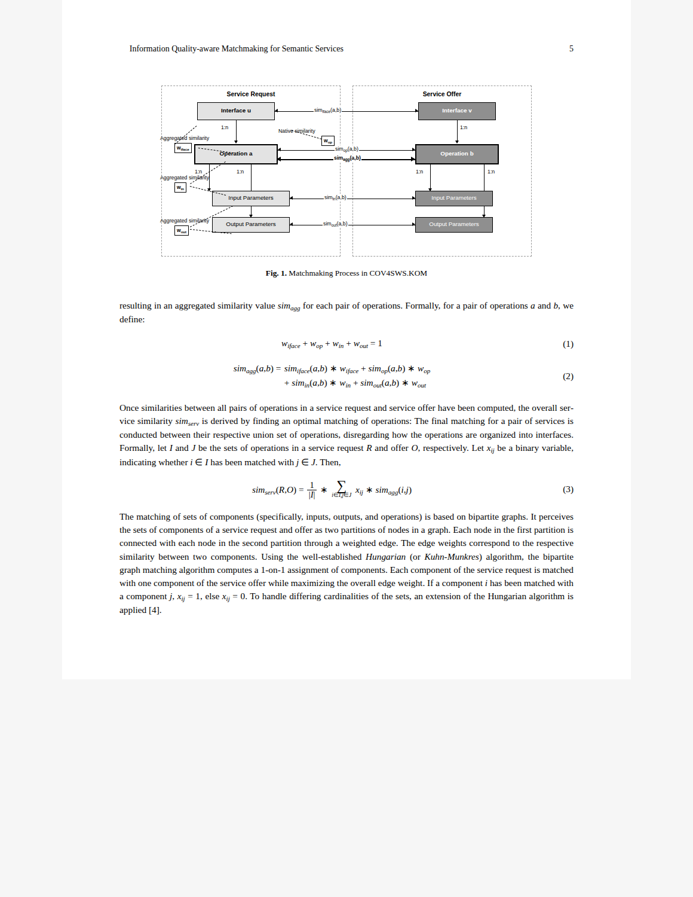Information Quality-aware Matchmaking for Semantic Services 5
Service Request
Service Offer
Interface u
Interface v
simiface(a,b)
1:n
1:n
Native similarity
wop
Operation a
Operation b
simop(a,b)
simagg(a,b)
1:n
1:n
1:n
1:n
Input Parameters
Input Parameters
Output Parameters
Output Parameters
simin(a,b)
simout(a,b)
Aggregated similarity
wiface
Aggregated similarity
win
Aggregated similarity
wout
Fig. 1. Matchmaking Process in COV4SWS.KOM
resulting in an aggregated similarity value simagg for each pair of operations. Formally, for a pair of operations a and b, we define:
wiface + wop + win + wout = 1
(1)
| sim agg ( a , b ) = | sim iface ( a , b ) ∗ w iface + sim op ( a , b ) ∗ w op |
| | + sim in ( a , b ) ∗ w in + sim out ( a , b ) ∗ w out |
(2)
Once similarities between all pairs of operations in a service request and service offer have been computed, the overall service similarity simserv is derived by finding an optimal matching of operations: The final matching for a pair of services is conducted between their respective union set of operations, disregarding how the operations are organized into interfaces. Formally, let I and J be the sets of operations in a service request R and offer O, respectively. Let xij be a binary variable, indicating whether i ∈ I has been matched with j ∈ J. Then,
simserv(R,O) = 1|I| ∗ ∑i∈I,j∈J xij ∗ simagg(i,j)
(3)
The matching of sets of components (specifically, inputs, outputs, and operations) is based on bipartite graphs. It perceives the sets of components of a service request and offer as two partitions of nodes in a graph. Each node in the first partition is connected with each node in the second partition through a weighted edge. The edge weights correspond to the respective similarity between two components. Using the well-established Hungarian (or Kuhn-Munkres) algorithm, the bipartite graph matching algorithm computes a 1-on-1 assignment of components. Each component of the service request is matched with one component of the service offer while maximizing the overall edge weight. If a component i has been matched with a component j, xij = 1, else xij = 0. To handle differing cardinalities of the sets, an extension of the Hungarian algorithm is applied [4].